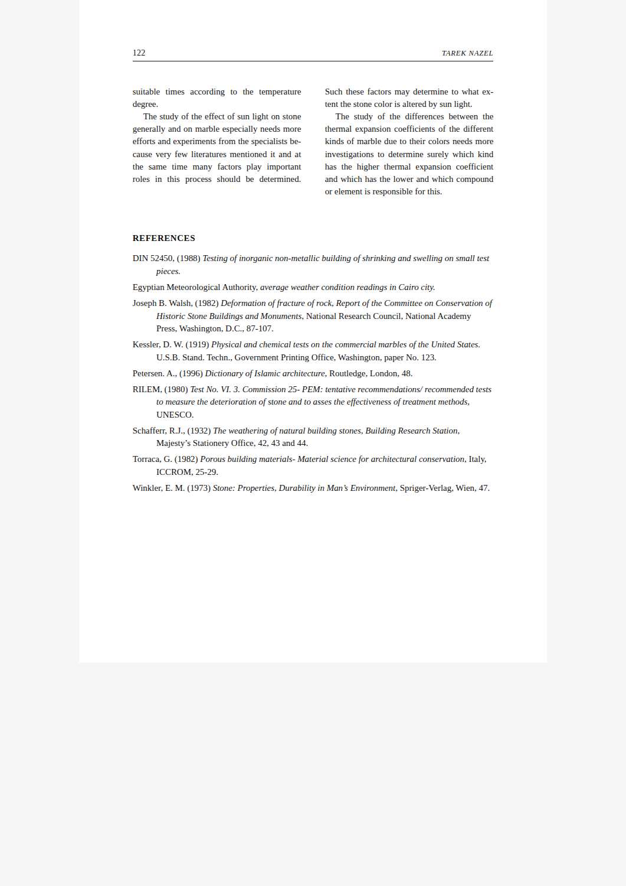122 Tarek Nazel
suitable times according to the temperature degree.
The study of the effect of sun light on stone generally and on marble especially needs more efforts and experiments from the specialists because very few literatures mentioned it and at the same time many factors play important roles in this process should be determined. Such these factors may determine to what extent the stone color is altered by sun light.
The study of the differences between the thermal expansion coefficients of the different kinds of marble due to their colors needs more investigations to determine surely which kind has the higher thermal expansion coefficient and which has the lower and which compound or element is responsible for this.
REFERENCES
DIN 52450, (1988) Testing of inorganic non-metallic building of shrinking and swelling on small test pieces.
Egyptian Meteorological Authority, average weather condition readings in Cairo city.
Joseph B. Walsh, (1982) Deformation of fracture of rock, Report of the Committee on Conservation of Historic Stone Buildings and Monuments, National Research Council, National Academy Press, Washington, D.C., 87-107.
Kessler, D. W. (1919) Physical and chemical tests on the commercial marbles of the United States. U.S.B. Stand. Techn., Government Printing Office, Washington, paper No. 123.
Petersen. A., (1996) Dictionary of Islamic architecture, Routledge, London, 48.
RILEM, (1980) Test No. VI. 3. Commission 25- PEM: tentative recommendations/ recommended tests to measure the deterioration of stone and to asses the effectiveness of treatment methods, UNESCO.
Schafferr, R.J., (1932) The weathering of natural building stones, Building Research Station, Majesty’s Stationery Office, 42, 43 and 44.
Torraca, G. (1982) Porous building materials- Material science for architectural conservation, Italy, ICCROM, 25-29.
Winkler, E. M. (1973) Stone: Properties, Durability in Man’s Environment, Spriger-Verlag, Wien, 47.